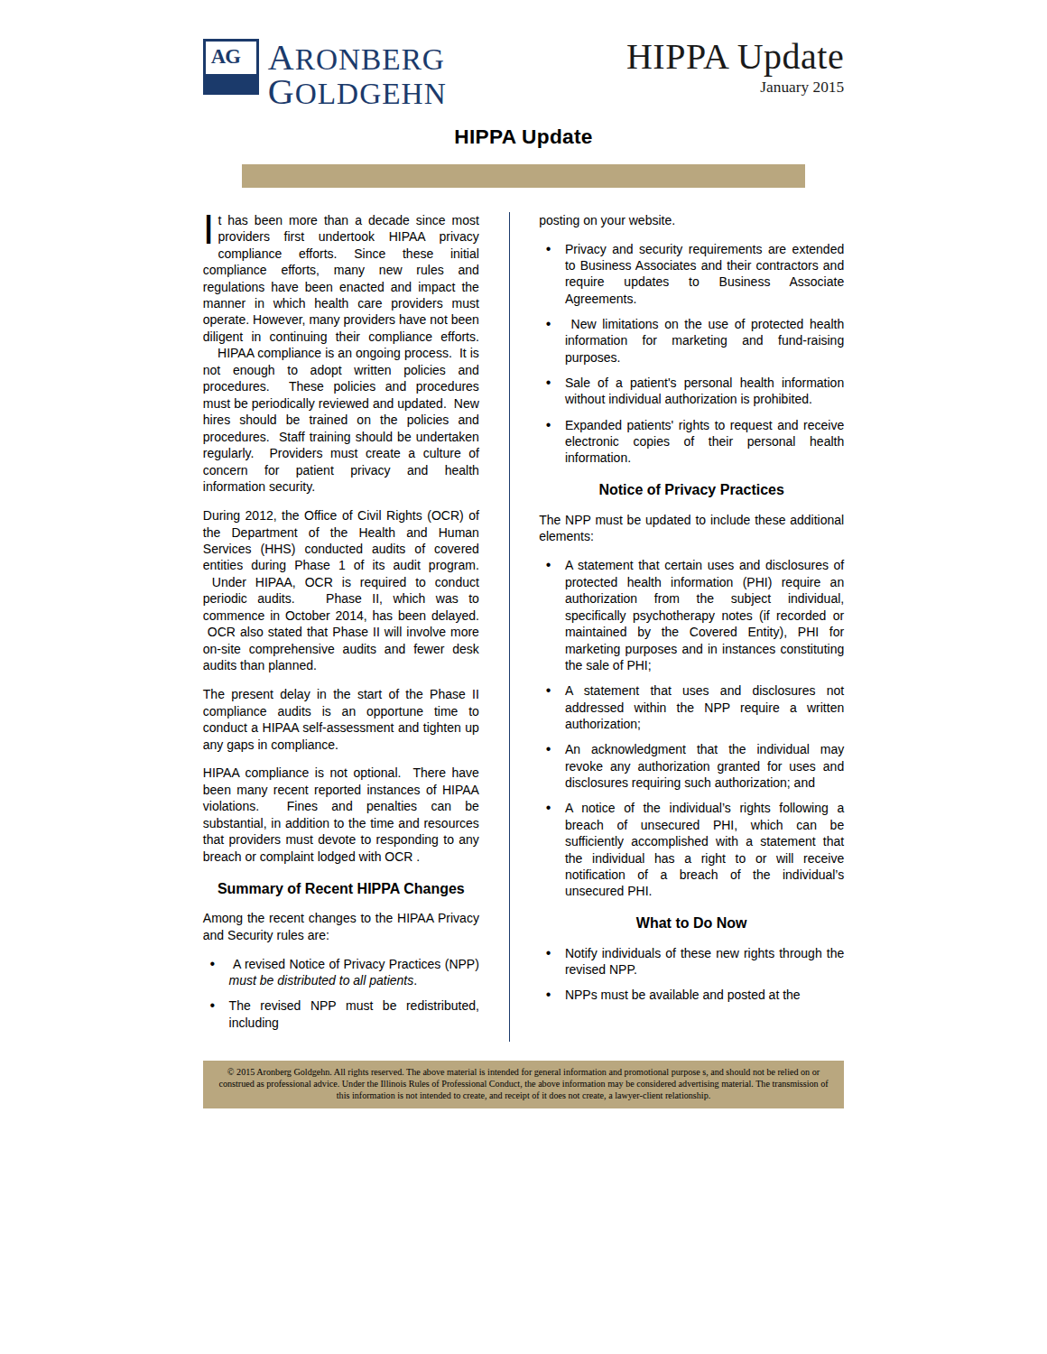AG
ARONBERG GOLDGEHN
HIPPA Update
January 2015
HIPPA Update
It has been more than a decade since most providers first undertook HIPAA privacy compliance efforts. Since these initial compliance efforts, many new rules and regulations have been enacted and impact the manner in which health care providers must operate. However, many providers have not been diligent in continuing their compliance efforts. HIPAA compliance is an ongoing process. It is not enough to adopt written policies and procedures. These policies and procedures must be periodically reviewed and updated. New hires should be trained on the policies and procedures. Staff training should be undertaken regularly. Providers must create a culture of concern for patient privacy and health information security.
During 2012, the Office of Civil Rights (OCR) of the Department of the Health and Human Services (HHS) conducted audits of covered entities during Phase 1 of its audit program. Under HIPAA, OCR is required to conduct periodic audits. Phase II, which was to commence in October 2014, has been delayed. OCR also stated that Phase II will involve more on-site comprehensive audits and fewer desk audits than planned.
The present delay in the start of the Phase II compliance audits is an opportune time to conduct a HIPAA self-assessment and tighten up any gaps in compliance.
HIPAA compliance is not optional. There have been many recent reported instances of HIPAA violations. Fines and penalties can be substantial, in addition to the time and resources that providers must devote to responding to any breach or complaint lodged with OCR .
Summary of Recent HIPPA Changes
Among the recent changes to the HIPAA Privacy and Security rules are:
A revised Notice of Privacy Practices (NPP) must be distributed to all patients.
The revised NPP must be redistributed, including
posting on your website.
Privacy and security requirements are extended to Business Associates and their contractors and require updates to Business Associate Agreements.
New limitations on the use of protected health information for marketing and fund-raising purposes.
Sale of a patient's personal health information without individual authorization is prohibited.
Expanded patients' rights to request and receive electronic copies of their personal health information.
Notice of Privacy Practices
The NPP must be updated to include these additional elements:
A statement that certain uses and disclosures of protected health information (PHI) require an authorization from the subject individual, specifically psychotherapy notes (if recorded or maintained by the Covered Entity), PHI for marketing purposes and in instances constituting the sale of PHI;
A statement that uses and disclosures not addressed within the NPP require a written authorization;
An acknowledgment that the individual may revoke any authorization granted for uses and disclosures requiring such authorization; and
A notice of the individual’s rights following a breach of unsecured PHI, which can be sufficiently accomplished with a statement that the individual has a right to or will receive notification of a breach of the individual’s unsecured PHI.
What to Do Now
Notify individuals of these new rights through the revised NPP.
NPPs must be available and posted at the
© 2015 Aronberg Goldgehn. All rights reserved. The above material is intended for general information and promotional purpose s, and should not be relied on or construed as professional advice. Under the Illinois Rules of Professional Conduct, the above information may be considered advertising material. The transmission of this information is not intended to create, and receipt of it does not create, a lawyer-client relationship.